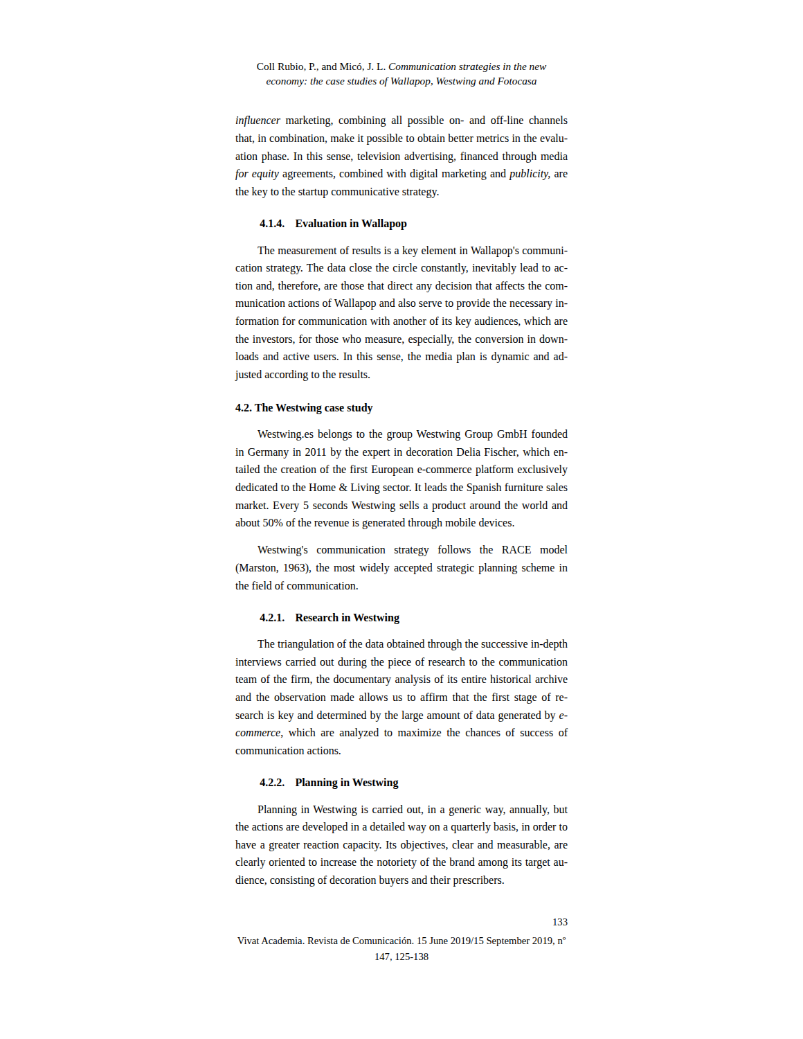Coll Rubio, P., and Micó, J. L. Communication strategies in the new economy: the case studies of Wallapop, Westwing and Fotocasa
influencer marketing, combining all possible on- and off-line channels that, in combination, make it possible to obtain better metrics in the evaluation phase. In this sense, television advertising, financed through media for equity agreements, combined with digital marketing and publicity, are the key to the startup communicative strategy.
4.1.4. Evaluation in Wallapop
The measurement of results is a key element in Wallapop's communication strategy. The data close the circle constantly, inevitably lead to action and, therefore, are those that direct any decision that affects the communication actions of Wallapop and also serve to provide the necessary information for communication with another of its key audiences, which are the investors, for those who measure, especially, the conversion in downloads and active users. In this sense, the media plan is dynamic and adjusted according to the results.
4.2. The Westwing case study
Westwing.es belongs to the group Westwing Group GmbH founded in Germany in 2011 by the expert in decoration Delia Fischer, which entailed the creation of the first European e-commerce platform exclusively dedicated to the Home & Living sector. It leads the Spanish furniture sales market. Every 5 seconds Westwing sells a product around the world and about 50% of the revenue is generated through mobile devices.
Westwing's communication strategy follows the RACE model (Marston, 1963), the most widely accepted strategic planning scheme in the field of communication.
4.2.1. Research in Westwing
The triangulation of the data obtained through the successive in-depth interviews carried out during the piece of research to the communication team of the firm, the documentary analysis of its entire historical archive and the observation made allows us to affirm that the first stage of research is key and determined by the large amount of data generated by e-commerce, which are analyzed to maximize the chances of success of communication actions.
4.2.2. Planning in Westwing
Planning in Westwing is carried out, in a generic way, annually, but the actions are developed in a detailed way on a quarterly basis, in order to have a greater reaction capacity. Its objectives, clear and measurable, are clearly oriented to increase the notoriety of the brand among its target audience, consisting of decoration buyers and their prescribers.
133
Vivat Academia. Revista de Comunicación. 15 June 2019/15 September 2019, nº 147, 125-138